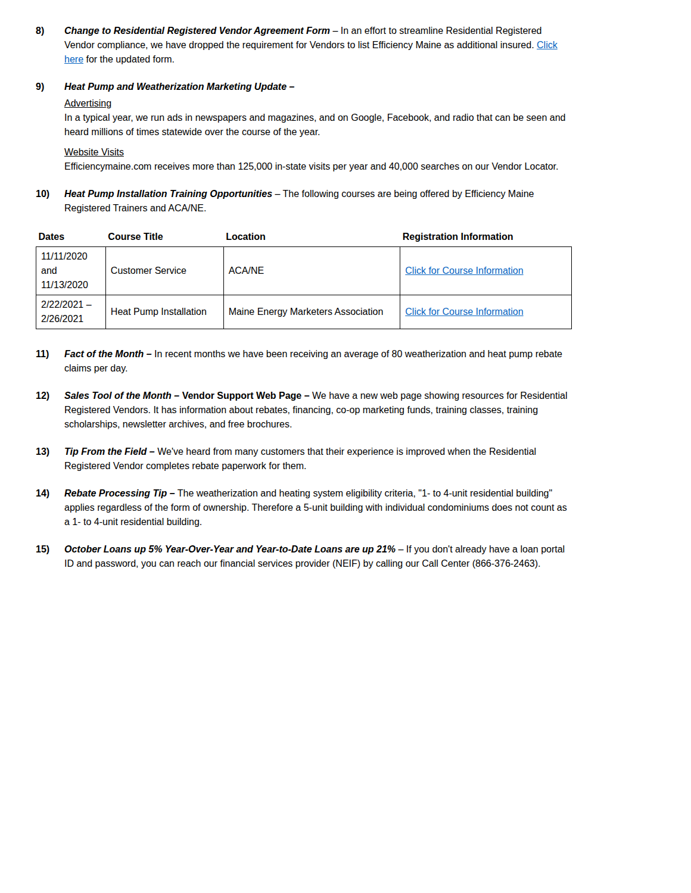8) Change to Residential Registered Vendor Agreement Form – In an effort to streamline Residential Registered Vendor compliance, we have dropped the requirement for Vendors to list Efficiency Maine as additional insured. Click here for the updated form.
9) Heat Pump and Weatherization Marketing Update –
Advertising
In a typical year, we run ads in newspapers and magazines, and on Google, Facebook, and radio that can be seen and heard millions of times statewide over the course of the year.
Website Visits
Efficiencymaine.com receives more than 125,000 in-state visits per year and 40,000 searches on our Vendor Locator.
10) Heat Pump Installation Training Opportunities – The following courses are being offered by Efficiency Maine Registered Trainers and ACA/NE.
| Dates | Course Title | Location | Registration Information |
| --- | --- | --- | --- |
| 11/11/2020 and 11/13/2020 | Customer Service | ACA/NE | Click for Course Information |
| 2/22/2021 – 2/26/2021 | Heat Pump Installation | Maine Energy Marketers Association | Click for Course Information |
11) Fact of the Month – In recent months we have been receiving an average of 80 weatherization and heat pump rebate claims per day.
12) Sales Tool of the Month – Vendor Support Web Page – We have a new web page showing resources for Residential Registered Vendors. It has information about rebates, financing, co-op marketing funds, training classes, training scholarships, newsletter archives, and free brochures.
13) Tip From the Field – We've heard from many customers that their experience is improved when the Residential Registered Vendor completes rebate paperwork for them.
14) Rebate Processing Tip – The weatherization and heating system eligibility criteria, "1- to 4-unit residential building" applies regardless of the form of ownership. Therefore a 5-unit building with individual condominiums does not count as a 1- to 4-unit residential building.
15) October Loans up 5% Year-Over-Year and Year-to-Date Loans are up 21% – If you don't already have a loan portal ID and password, you can reach our financial services provider (NEIF) by calling our Call Center (866-376-2463).